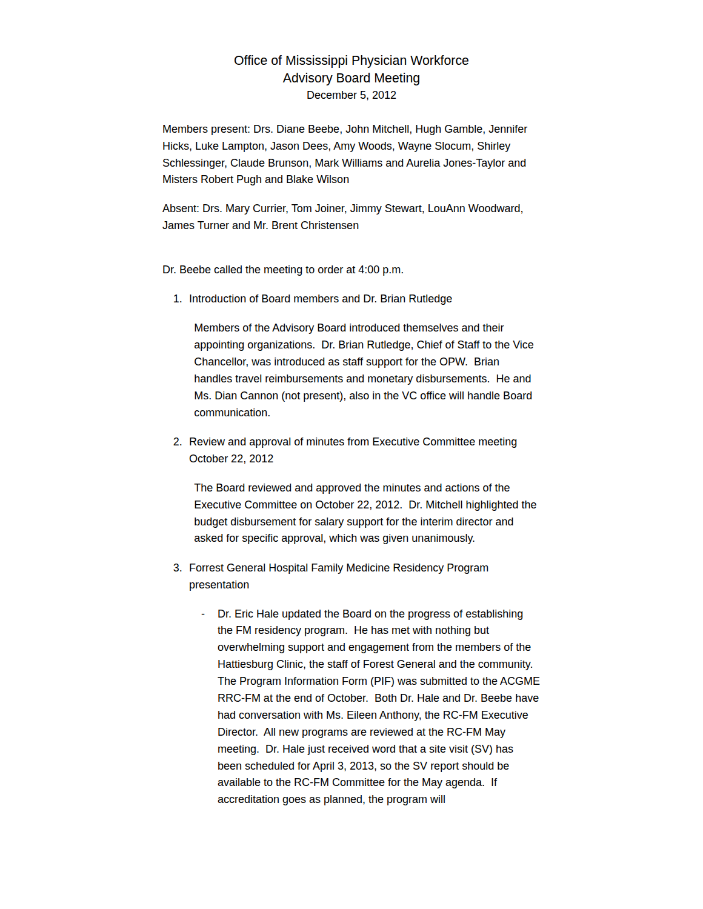Office of Mississippi Physician Workforce
Advisory Board Meeting
December 5, 2012
Members present: Drs. Diane Beebe, John Mitchell, Hugh Gamble, Jennifer Hicks, Luke Lampton, Jason Dees, Amy Woods, Wayne Slocum, Shirley Schlessinger, Claude Brunson, Mark Williams and Aurelia Jones-Taylor and Misters Robert Pugh and Blake Wilson
Absent: Drs. Mary Currier, Tom Joiner, Jimmy Stewart, LouAnn Woodward, James Turner and Mr. Brent Christensen
Dr. Beebe called the meeting to order at 4:00 p.m.
Introduction of Board members and Dr. Brian Rutledge
Members of the Advisory Board introduced themselves and their appointing organizations. Dr. Brian Rutledge, Chief of Staff to the Vice Chancellor, was introduced as staff support for the OPW. Brian handles travel reimbursements and monetary disbursements. He and Ms. Dian Cannon (not present), also in the VC office will handle Board communication.
Review and approval of minutes from Executive Committee meeting October 22, 2012
The Board reviewed and approved the minutes and actions of the Executive Committee on October 22, 2012. Dr. Mitchell highlighted the budget disbursement for salary support for the interim director and asked for specific approval, which was given unanimously.
Forrest General Hospital Family Medicine Residency Program presentation
Dr. Eric Hale updated the Board on the progress of establishing the FM residency program. He has met with nothing but overwhelming support and engagement from the members of the Hattiesburg Clinic, the staff of Forest General and the community. The Program Information Form (PIF) was submitted to the ACGME RRC-FM at the end of October. Both Dr. Hale and Dr. Beebe have had conversation with Ms. Eileen Anthony, the RC-FM Executive Director. All new programs are reviewed at the RC-FM May meeting. Dr. Hale just received word that a site visit (SV) has been scheduled for April 3, 2013, so the SV report should be available to the RC-FM Committee for the May agenda. If accreditation goes as planned, the program will